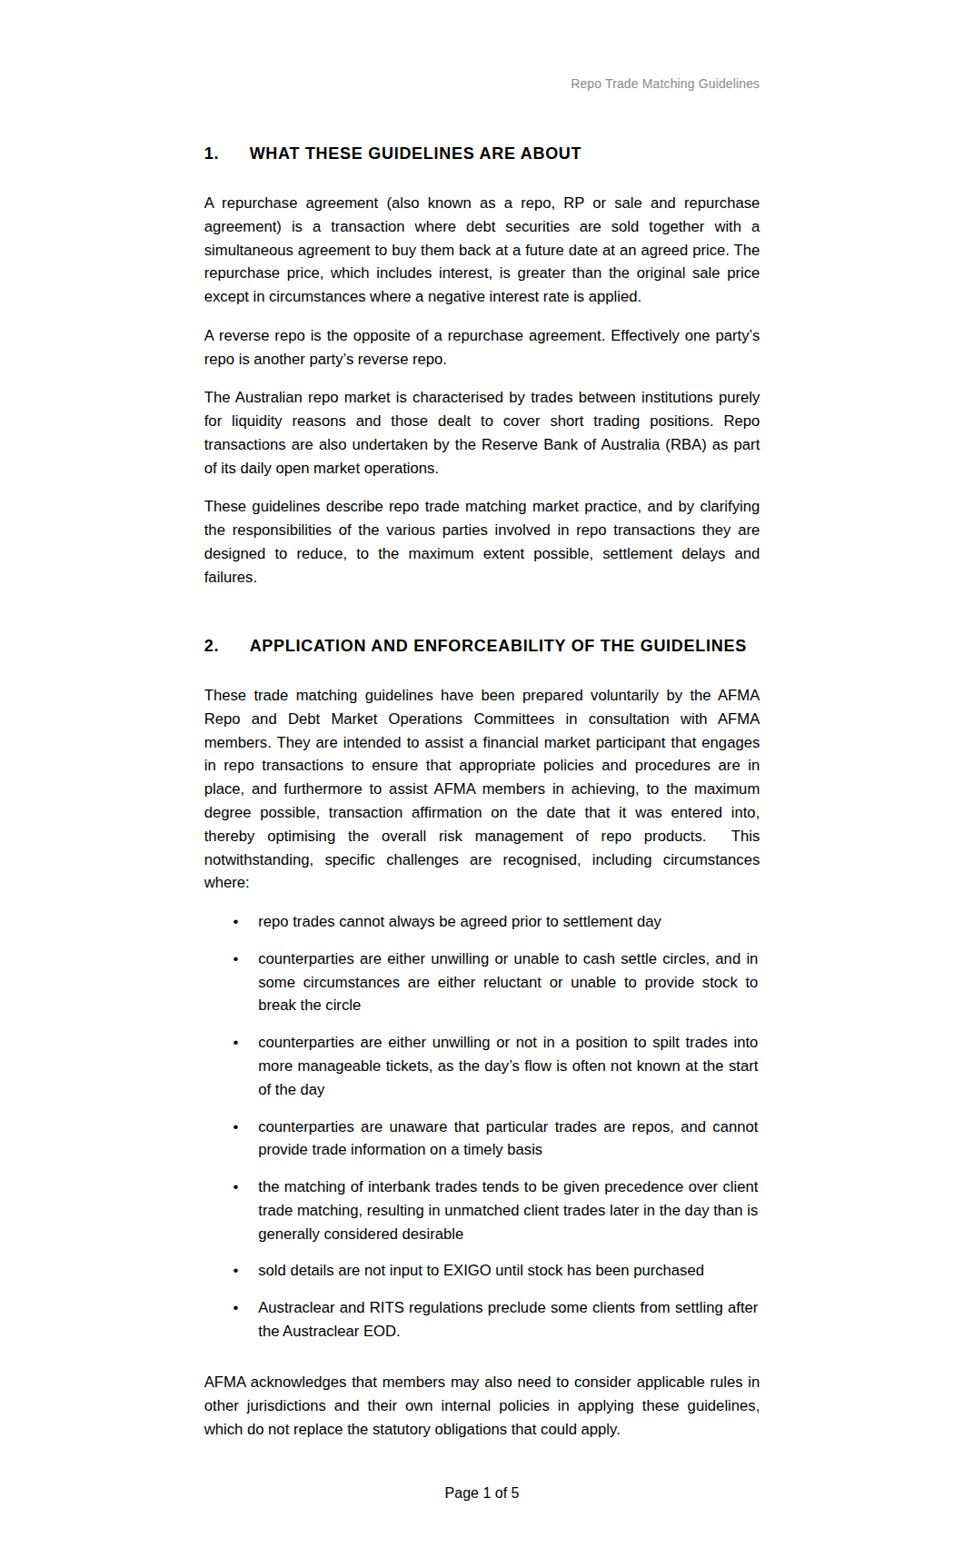Repo Trade Matching Guidelines
1. WHAT THESE GUIDELINES ARE ABOUT
A repurchase agreement (also known as a repo, RP or sale and repurchase agreement) is a transaction where debt securities are sold together with a simultaneous agreement to buy them back at a future date at an agreed price. The repurchase price, which includes interest, is greater than the original sale price except in circumstances where a negative interest rate is applied.
A reverse repo is the opposite of a repurchase agreement. Effectively one party’s repo is another party’s reverse repo.
The Australian repo market is characterised by trades between institutions purely for liquidity reasons and those dealt to cover short trading positions. Repo transactions are also undertaken by the Reserve Bank of Australia (RBA) as part of its daily open market operations.
These guidelines describe repo trade matching market practice, and by clarifying the responsibilities of the various parties involved in repo transactions they are designed to reduce, to the maximum extent possible, settlement delays and failures.
2. APPLICATION AND ENFORCEABILITY OF THE GUIDELINES
These trade matching guidelines have been prepared voluntarily by the AFMA Repo and Debt Market Operations Committees in consultation with AFMA members. They are intended to assist a financial market participant that engages in repo transactions to ensure that appropriate policies and procedures are in place, and furthermore to assist AFMA members in achieving, to the maximum degree possible, transaction affirmation on the date that it was entered into, thereby optimising the overall risk management of repo products. This notwithstanding, specific challenges are recognised, including circumstances where:
•repo trades cannot always be agreed prior to settlement day
•counterparties are either unwilling or unable to cash settle circles, and in some circumstances are either reluctant or unable to provide stock to break the circle
•counterparties are either unwilling or not in a position to spilt trades into more manageable tickets, as the day’s flow is often not known at the start of the day
•counterparties are unaware that particular trades are repos, and cannot provide trade information on a timely basis
•the matching of interbank trades tends to be given precedence over client trade matching, resulting in unmatched client trades later in the day than is generally considered desirable
•sold details are not input to EXIGO until stock has been purchased
•Austraclear and RITS regulations preclude some clients from settling after the Austraclear EOD.
AFMA acknowledges that members may also need to consider applicable rules in other jurisdictions and their own internal policies in applying these guidelines, which do not replace the statutory obligations that could apply.
Page 1 of 5